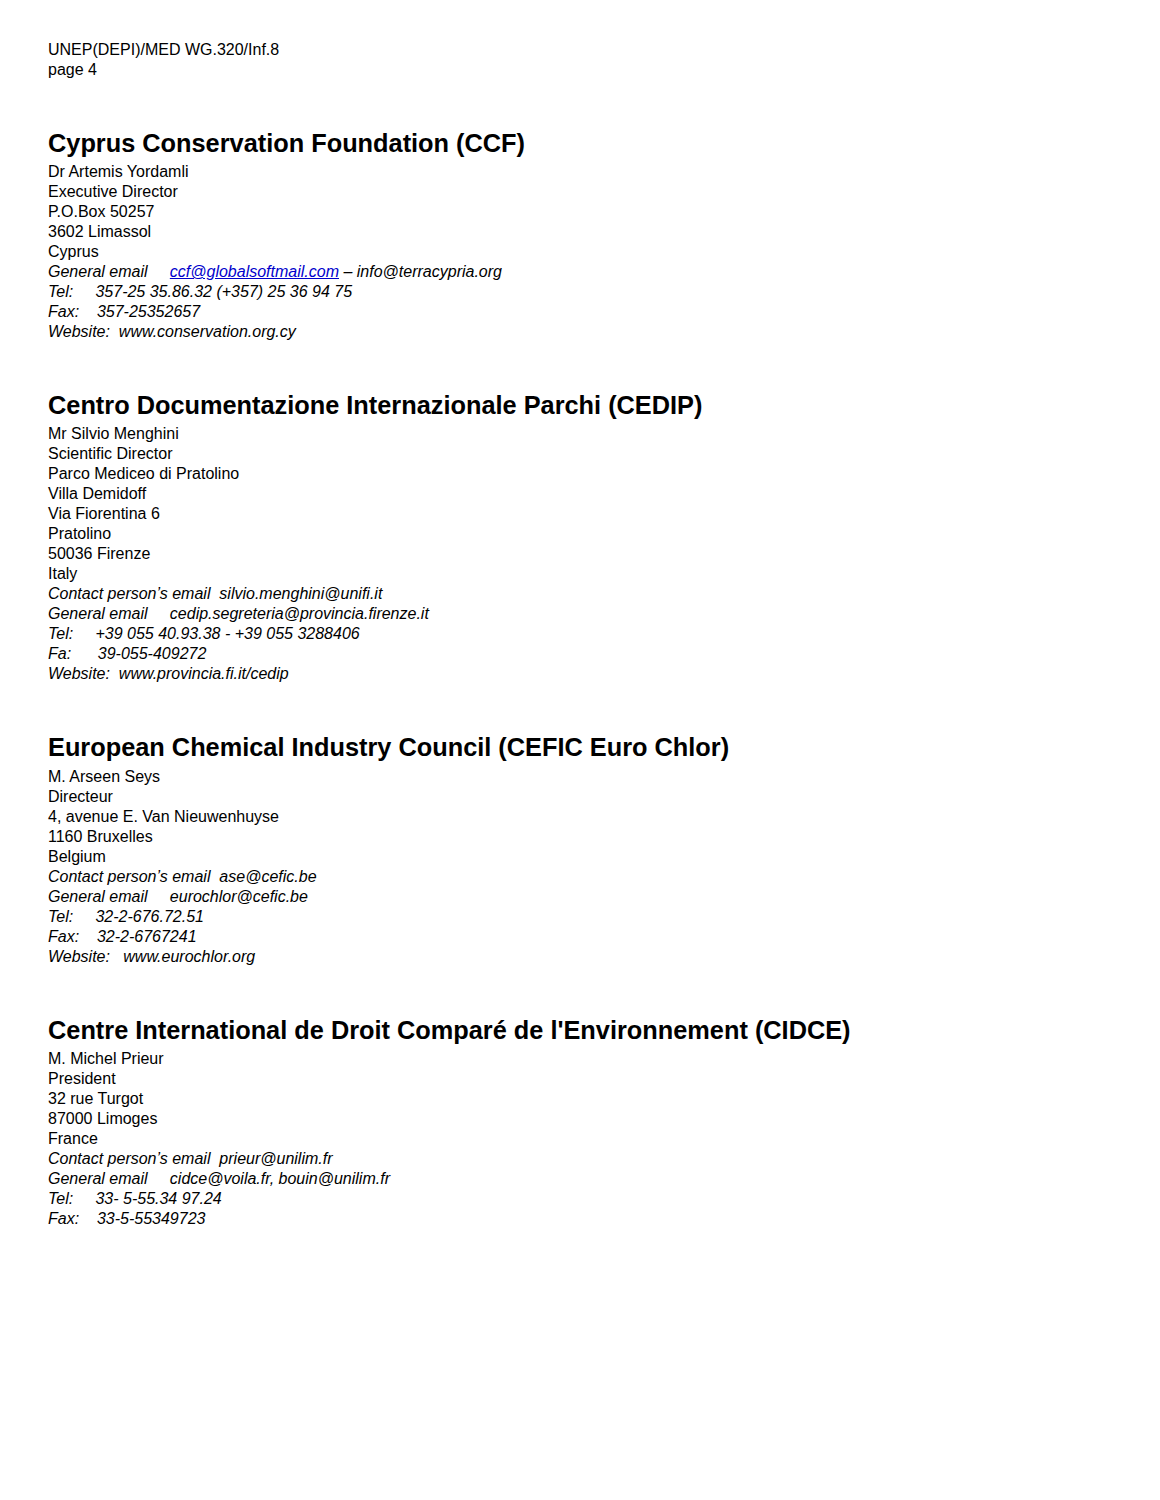UNEP(DEPI)/MED WG.320/Inf.8
page 4
Cyprus Conservation Foundation (CCF)
Dr Artemis Yordamli
Executive Director
P.O.Box 50257
3602 Limassol
Cyprus
General email ccf@globalsoftmail.com – info@terracypria.org
Tel: 357-25 35.86.32 (+357) 25 36 94 75
Fax: 357-25352657
Website: www.conservation.org.cy
Centro Documentazione Internazionale Parchi (CEDIP)
Mr Silvio Menghini
Scientific Director
Parco Mediceo di Pratolino
Villa Demidoff
Via Fiorentina 6
Pratolino
50036 Firenze
Italy
Contact person’s email silvio.menghini@unifi.it
General email cedip.segreteria@provincia.firenze.it
Tel: +39 055 40.93.38 - +39 055 3288406
Fa: 39-055-409272
Website: www.provincia.fi.it/cedip
European Chemical Industry Council (CEFIC Euro Chlor)
M. Arseen Seys
Directeur
4, avenue E. Van Nieuwenhuyse
1160 Bruxelles
Belgium
Contact person’s email ase@cefic.be
General email eurochlor@cefic.be
Tel: 32-2-676.72.51
Fax: 32-2-6767241
Website: www.eurochlor.org
Centre International de Droit Comparé de l'Environnement (CIDCE)
M. Michel Prieur
President
32 rue Turgot
87000 Limoges
France
Contact person’s email prieur@unilim.fr
General email cidce@voila.fr, bouin@unilim.fr
Tel: 33- 5-55.34 97.24
Fax: 33-5-55349723